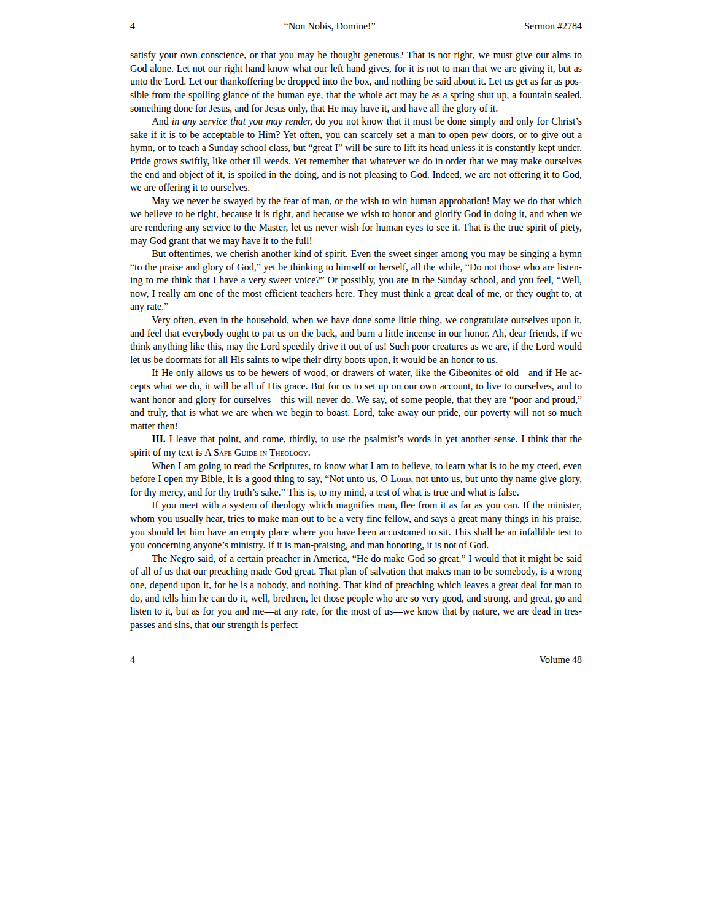4 “Non Nobis, Domine!” Sermon #2784
satisfy your own conscience, or that you may be thought generous? That is not right, we must give our alms to God alone. Let not our right hand know what our left hand gives, for it is not to man that we are giving it, but as unto the Lord. Let our thankoffering be dropped into the box, and nothing be said about it. Let us get as far as possible from the spoiling glance of the human eye, that the whole act may be as a spring shut up, a fountain sealed, something done for Jesus, and for Jesus only, that He may have it, and have all the glory of it.
And in any service that you may render, do you not know that it must be done simply and only for Christ’s sake if it is to be acceptable to Him? Yet often, you can scarcely set a man to open pew doors, or to give out a hymn, or to teach a Sunday school class, but “great I” will be sure to lift its head unless it is constantly kept under. Pride grows swiftly, like other ill weeds. Yet remember that whatever we do in order that we may make ourselves the end and object of it, is spoiled in the doing, and is not pleasing to God. Indeed, we are not offering it to God, we are offering it to ourselves.
May we never be swayed by the fear of man, or the wish to win human approbation! May we do that which we believe to be right, because it is right, and because we wish to honor and glorify God in doing it, and when we are rendering any service to the Master, let us never wish for human eyes to see it. That is the true spirit of piety, may God grant that we may have it to the full!
But oftentimes, we cherish another kind of spirit. Even the sweet singer among you may be singing a hymn “to the praise and glory of God,” yet be thinking to himself or herself, all the while, “Do not those who are listening to me think that I have a very sweet voice?” Or possibly, you are in the Sunday school, and you feel, “Well, now, I really am one of the most efficient teachers here. They must think a great deal of me, or they ought to, at any rate.”
Very often, even in the household, when we have done some little thing, we congratulate ourselves upon it, and feel that everybody ought to pat us on the back, and burn a little incense in our honor. Ah, dear friends, if we think anything like this, may the Lord speedily drive it out of us! Such poor creatures as we are, if the Lord would let us be doormats for all His saints to wipe their dirty boots upon, it would be an honor to us.
If He only allows us to be hewers of wood, or drawers of water, like the Gibeonites of old—and if He accepts what we do, it will be all of His grace. But for us to set up on our own account, to live to ourselves, and to want honor and glory for ourselves—this will never do. We say, of some people, that they are “poor and proud,” and truly, that is what we are when we begin to boast. Lord, take away our pride, our poverty will not so much matter then!
III. I leave that point, and come, thirdly, to use the psalmist’s words in yet another sense. I think that the spirit of my text is A Safe Guide in Theology.
When I am going to read the Scriptures, to know what I am to believe, to learn what is to be my creed, even before I open my Bible, it is a good thing to say, “Not unto us, O Lord, not unto us, but unto thy name give glory, for thy mercy, and for thy truth’s sake.” This is, to my mind, a test of what is true and what is false.
If you meet with a system of theology which magnifies man, flee from it as far as you can. If the minister, whom you usually hear, tries to make man out to be a very fine fellow, and says a great many things in his praise, you should let him have an empty place where you have been accustomed to sit. This shall be an infallible test to you concerning anyone’s ministry. If it is man-praising, and man honoring, it is not of God.
The Negro said, of a certain preacher in America, “He do make God so great.” I would that it might be said of all of us that our preaching made God great. That plan of salvation that makes man to be somebody, is a wrong one, depend upon it, for he is a nobody, and nothing. That kind of preaching which leaves a great deal for man to do, and tells him he can do it, well, brethren, let those people who are so very good, and strong, and great, go and listen to it, but as for you and me—at any rate, for the most of us—we know that by nature, we are dead in trespasses and sins, that our strength is perfect
4 Volume 48